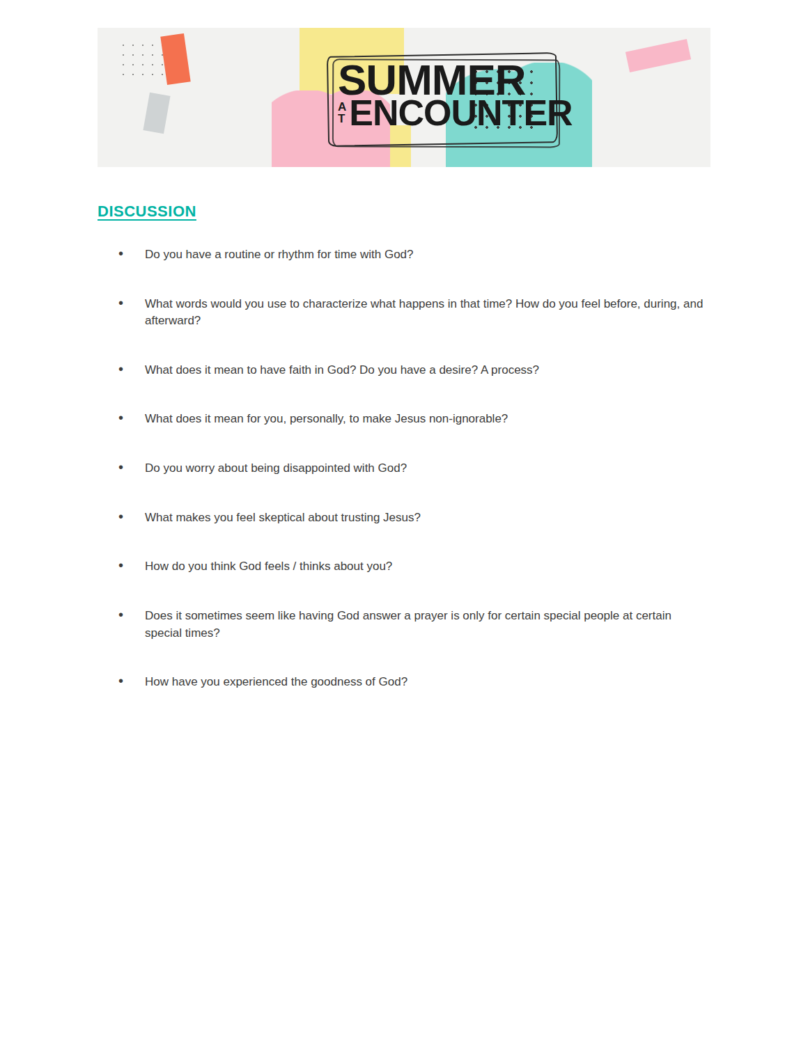SUMMER AT ENCOUNTER
DISCUSSION
Do you have a routine or rhythm for time with God?
What words would you use to characterize what happens in that time? How do you feel before, during, and afterward?
What does it mean to have faith in God? Do you have a desire? A process?
What does it mean for you, personally, to make Jesus non-ignorable?
Do you worry about being disappointed with God?
What makes you feel skeptical about trusting Jesus?
How do you think God feels / thinks about you?
Does it sometimes seem like having God answer a prayer is only for certain special people at certain special times?
How have you experienced the goodness of God?